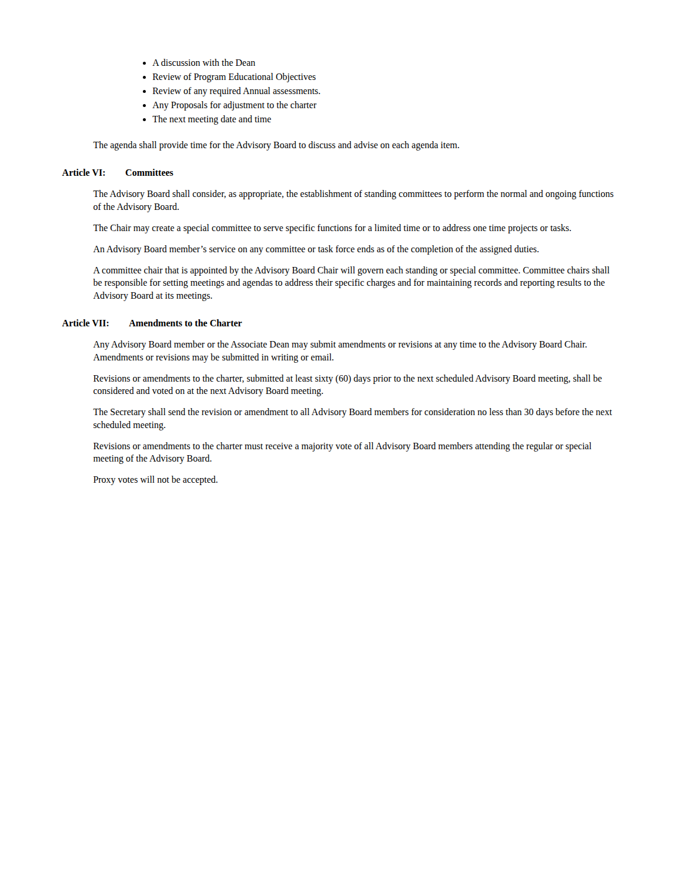A discussion with the Dean
Review of Program Educational Objectives
Review of any required Annual assessments.
Any Proposals for adjustment to the charter
The next meeting date and time
The agenda shall provide time for the Advisory Board to discuss and advise on each agenda item.
Article VI: Committees
The Advisory Board shall consider, as appropriate, the establishment of standing committees to perform the normal and ongoing functions of the Advisory Board.
The Chair may create a special committee to serve specific functions for a limited time or to address one time projects or tasks.
An Advisory Board member’s service on any committee or task force ends as of the completion of the assigned duties.
A committee chair that is appointed by the Advisory Board Chair will govern each standing or special committee. Committee chairs shall be responsible for setting meetings and agendas to address their specific charges and for maintaining records and reporting results to the Advisory Board at its meetings.
Article VII: Amendments to the Charter
Any Advisory Board member or the Associate Dean may submit amendments or revisions at any time to the Advisory Board Chair. Amendments or revisions may be submitted in writing or email.
Revisions or amendments to the charter, submitted at least sixty (60) days prior to the next scheduled Advisory Board meeting, shall be considered and voted on at the next Advisory Board meeting.
The Secretary shall send the revision or amendment to all Advisory Board members for consideration no less than 30 days before the next scheduled meeting.
Revisions or amendments to the charter must receive a majority vote of all Advisory Board members attending the regular or special meeting of the Advisory Board.
Proxy votes will not be accepted.